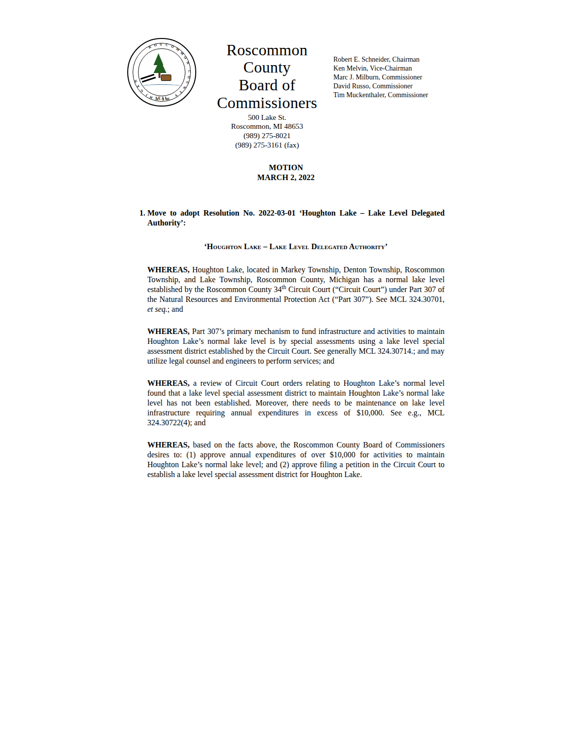R O S C O M M O N C O U N T Y M I C H I G A N
SEAL
Roscommon County
Board of Commissioners
500 Lake St.
Roscommon, MI 48653
(989) 275-8021
(989) 275-3161 (fax)
Robert E. Schneider, Chairman
Ken Melvin, Vice-Chairman
Marc J. Milburn, Commissioner
David Russo, Commissioner
Tim Muckenthaler, Commissioner
MOTION
MARCH 2, 2022
Move to adopt Resolution No. 2022-03-01 ‘Houghton Lake – Lake Level Delegated Authority’:
‘Houghton Lake – Lake Level Delegated Authority’
WHEREAS, Houghton Lake, located in Markey Township, Denton Township, Roscommon Township, and Lake Township, Roscommon County, Michigan has a normal lake level established by the Roscommon County 34th Circuit Court (“Circuit Court”) under Part 307 of the Natural Resources and Environmental Protection Act (“Part 307”). See MCL 324.30701, et seq.; and
WHEREAS, Part 307’s primary mechanism to fund infrastructure and activities to maintain Houghton Lake’s normal lake level is by special assessments using a lake level special assessment district established by the Circuit Court. See generally MCL 324.30714.; and may utilize legal counsel and engineers to perform services; and
WHEREAS, a review of Circuit Court orders relating to Houghton Lake’s normal level found that a lake level special assessment district to maintain Houghton Lake’s normal lake level has not been established. Moreover, there needs to be maintenance on lake level infrastructure requiring annual expenditures in excess of $10,000. See e.g., MCL 324.30722(4); and
WHEREAS, based on the facts above, the Roscommon County Board of Commissioners desires to: (1) approve annual expenditures of over $10,000 for activities to maintain Houghton Lake’s normal lake level; and (2) approve filing a petition in the Circuit Court to establish a lake level special assessment district for Houghton Lake.